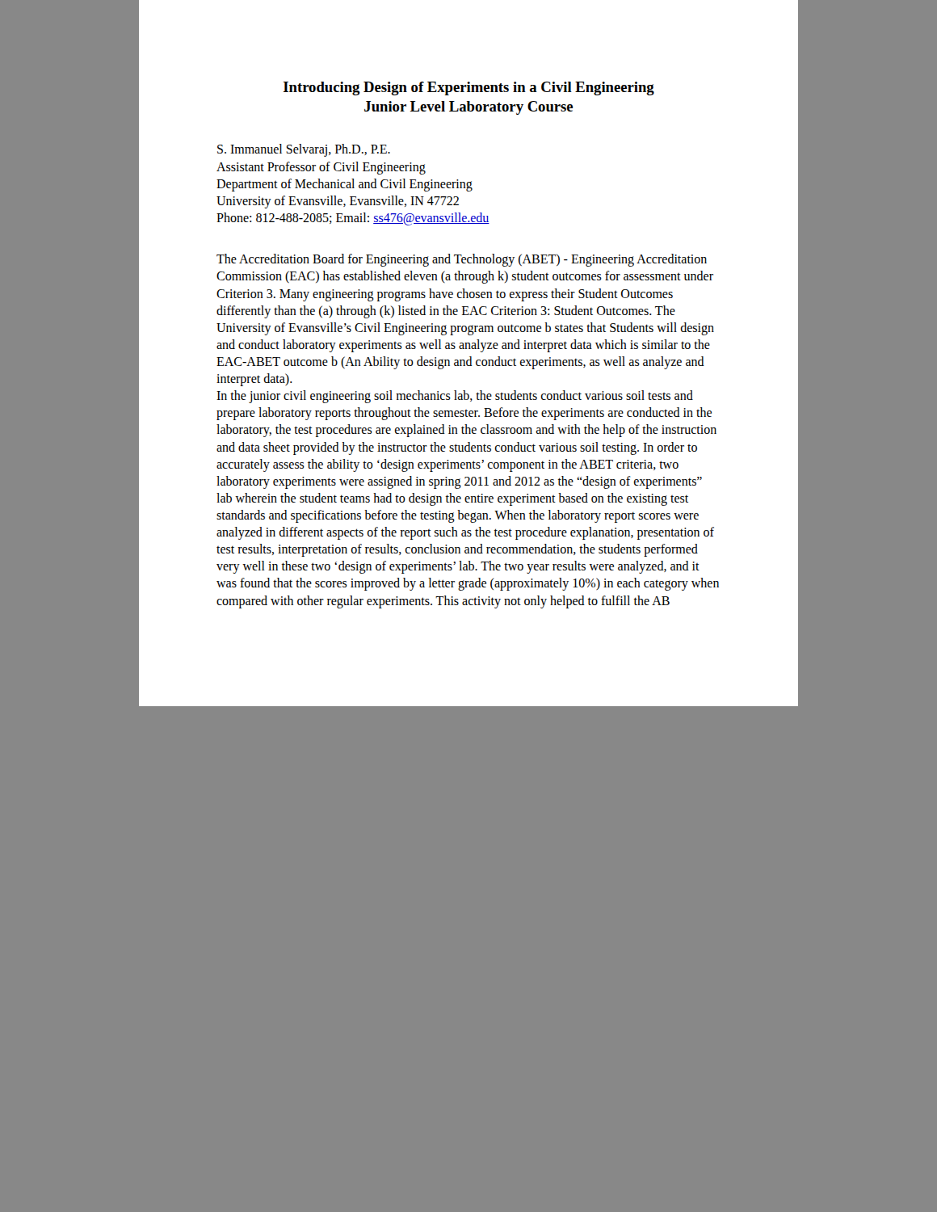Introducing Design of Experiments in a Civil Engineering Junior Level Laboratory Course
S. Immanuel Selvaraj, Ph.D., P.E.
Assistant Professor of Civil Engineering
Department of Mechanical and Civil Engineering
University of Evansville, Evansville, IN 47722
Phone: 812-488-2085; Email: ss476@evansville.edu
The Accreditation Board for Engineering and Technology (ABET) - Engineering Accreditation Commission (EAC) has established eleven (a through k) student outcomes for assessment under Criterion 3. Many engineering programs have chosen to express their Student Outcomes differently than the (a) through (k) listed in the EAC Criterion 3: Student Outcomes. The University of Evansville’s Civil Engineering program outcome b states that Students will design and conduct laboratory experiments as well as analyze and interpret data which is similar to the EAC-ABET outcome b (An Ability to design and conduct experiments, as well as analyze and interpret data).
In the junior civil engineering soil mechanics lab, the students conduct various soil tests and prepare laboratory reports throughout the semester. Before the experiments are conducted in the laboratory, the test procedures are explained in the classroom and with the help of the instruction and data sheet provided by the instructor the students conduct various soil testing. In order to accurately assess the ability to ‘design experiments’ component in the ABET criteria, two laboratory experiments were assigned in spring 2011 and 2012 as the “design of experiments” lab wherein the student teams had to design the entire experiment based on the existing test standards and specifications before the testing began. When the laboratory report scores were analyzed in different aspects of the report such as the test procedure explanation, presentation of test results, interpretation of results, conclusion and recommendation, the students performed very well in these two ‘design of experiments’ lab. The two year results were analyzed, and it was found that the scores improved by a letter grade (approximately 10%) in each category when compared with other regular experiments. This activity not only helped to fulfill the AB